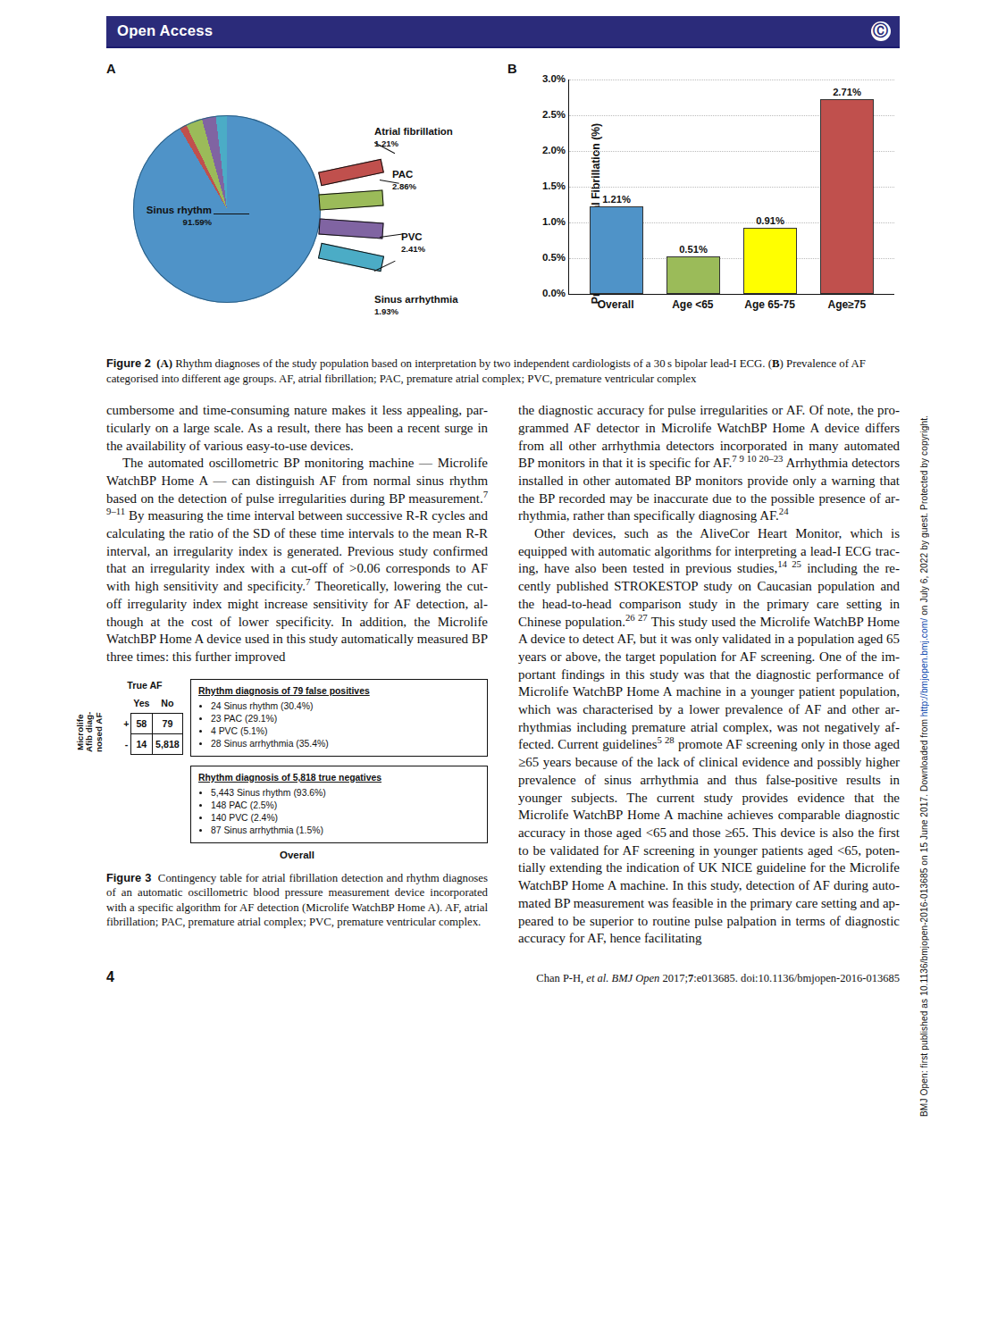Open Access
Ⓒ
BMJ Open: first published as 10.1136/bmjopen-2016-013685 on 15 June 2017. Downloaded from http://bmjopen.bmj.com/ on July 6, 2022 by guest. Protected by copyright.
A
Sinus rhythm91.59%
Atrial fibrillation1.21%
PAC2.86%
PVC2.41%
Sinus arrhythmia1.93%
B
Prevalence of Atrial Fibrillation (%)
3.0%
2.5%
2.0%
1.5%
1.0%
0.5%
0.0%
1.21%
0.51%
0.91%
2.71%
Overall
Age <65
Age 65-75
Age≥75
Figure 2 (A) Rhythm diagnoses of the study population based on interpretation by two independent cardiologists of a 30 s bipolar lead-I ECG. (B) Prevalence of AF categorised into different age groups. AF, atrial fibrillation; PAC, premature atrial complex; PVC, premature ventricular complex
cumbersome and time-consuming nature makes it less appealing, particularly on a large scale. As a result, there has been a recent surge in the availability of various easy-to-use devices.
The automated oscillometric BP monitoring machine — Microlife WatchBP Home A — can distinguish AF from normal sinus rhythm based on the detection of pulse irregularities during BP measurement.7 9–11 By measuring the time interval between successive R-R cycles and calculating the ratio of the SD of these time intervals to the mean R-R interval, an irregularity index is generated. Previous study confirmed that an irregularity index with a cut-off of >0.06 corresponds to AF with high sensitivity and specificity.7 Theoretically, lowering the cut-off irregularity index might increase sensitivity for AF detection, although at the cost of lower specificity. In addition, the Microlife WatchBP Home A device used in this study automatically measured BP three times: this further improved
True AF
Microlife Afib diagnosed AF
| | Yes | No |
| --- | --- | --- |
| + | 58 | 79 |
| - | 14 | 5,818 |
Rhythm diagnosis of 79 false positives
24 Sinus rhythm (30.4%)
23 PAC (29.1%)
4 PVC (5.1%)
28 Sinus arrhythmia (35.4%)
Rhythm diagnosis of 5,818 true negatives
5,443 Sinus rhythm (93.6%)
148 PAC (2.5%)
140 PVC (2.4%)
87 Sinus arrhythmia (1.5%)
Overall
Figure 3 Contingency table for atrial fibrillation detection and rhythm diagnoses of an automatic oscillometric blood pressure measurement device incorporated with a specific algorithm for AF detection (Microlife WatchBP Home A). AF, atrial fibrillation; PAC, premature atrial complex; PVC, premature ventricular complex.
the diagnostic accuracy for pulse irregularities or AF. Of note, the programmed AF detector in Microlife WatchBP Home A device differs from all other arrhythmia detectors incorporated in many automated BP monitors in that it is specific for AF.7 9 10 20–23 Arrhythmia detectors installed in other automated BP monitors provide only a warning that the BP recorded may be inaccurate due to the possible presence of arrhythmia, rather than specifically diagnosing AF.24
Other devices, such as the AliveCor Heart Monitor, which is equipped with automatic algorithms for interpreting a lead-I ECG tracing, have also been tested in previous studies,14 25 including the recently published STROKESTOP study on Caucasian population and the head-to-head comparison study in the primary care setting in Chinese population.26 27 This study used the Microlife WatchBP Home A device to detect AF, but it was only validated in a population aged 65 years or above, the target population for AF screening. One of the important findings in this study was that the diagnostic performance of Microlife WatchBP Home A machine in a younger patient population, which was characterised by a lower prevalence of AF and other arrhythmias including premature atrial complex, was not negatively affected. Current guidelines5 28 promote AF screening only in those aged ≥65 years because of the lack of clinical evidence and possibly higher prevalence of sinus arrhythmia and thus false-positive results in younger subjects. The current study provides evidence that the Microlife WatchBP Home A machine achieves comparable diagnostic accuracy in those aged <65 and those ≥65. This device is also the first to be validated for AF screening in younger patients aged <65, potentially extending the indication of UK NICE guideline for the Microlife WatchBP Home A machine. In this study, detection of AF during automated BP measurement was feasible in the primary care setting and appeared to be superior to routine pulse palpation in terms of diagnostic accuracy for AF, hence facilitating
4
Chan P-H, et al. BMJ Open 2017;7:e013685. doi:10.1136/bmjopen-2016-013685